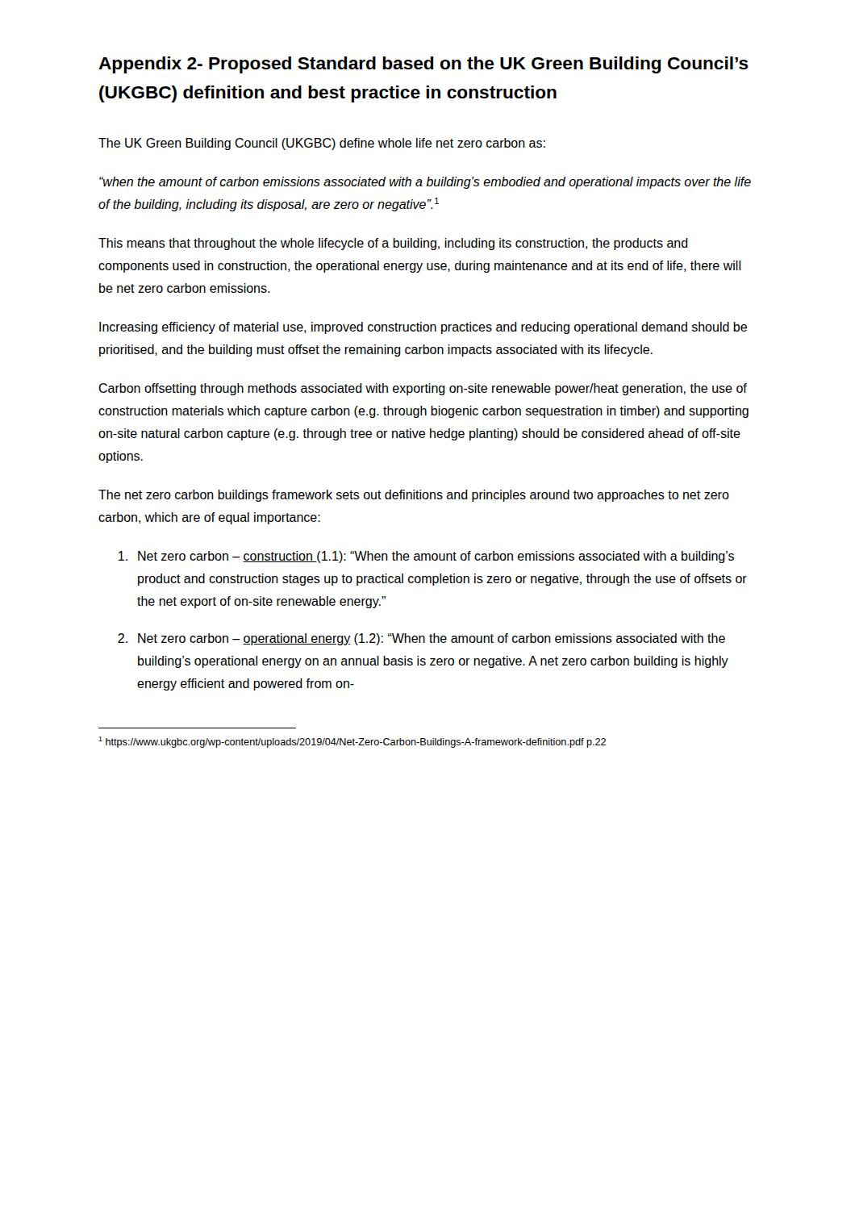Appendix 2- Proposed Standard based on the UK Green Building Council’s (UKGBC) definition and best practice in construction
The UK Green Building Council (UKGBC) define whole life net zero carbon as:
“when the amount of carbon emissions associated with a building’s embodied and operational impacts over the life of the building, including its disposal, are zero or negative”.1
This means that throughout the whole lifecycle of a building, including its construction, the products and components used in construction, the operational energy use, during maintenance and at its end of life, there will be net zero carbon emissions.
Increasing efficiency of material use, improved construction practices and reducing operational demand should be prioritised, and the building must offset the remaining carbon impacts associated with its lifecycle.
Carbon offsetting through methods associated with exporting on-site renewable power/heat generation, the use of construction materials which capture carbon (e.g. through biogenic carbon sequestration in timber) and supporting on-site natural carbon capture (e.g. through tree or native hedge planting) should be considered ahead of off-site options.
The net zero carbon buildings framework sets out definitions and principles around two approaches to net zero carbon, which are of equal importance:
Net zero carbon – construction (1.1): “When the amount of carbon emissions associated with a building’s product and construction stages up to practical completion is zero or negative, through the use of offsets or the net export of on-site renewable energy.”
Net zero carbon – operational energy (1.2): “When the amount of carbon emissions associated with the building’s operational energy on an annual basis is zero or negative. A net zero carbon building is highly energy efficient and powered from on-
1 https://www.ukgbc.org/wp-content/uploads/2019/04/Net-Zero-Carbon-Buildings-A-framework-definition.pdf p.22